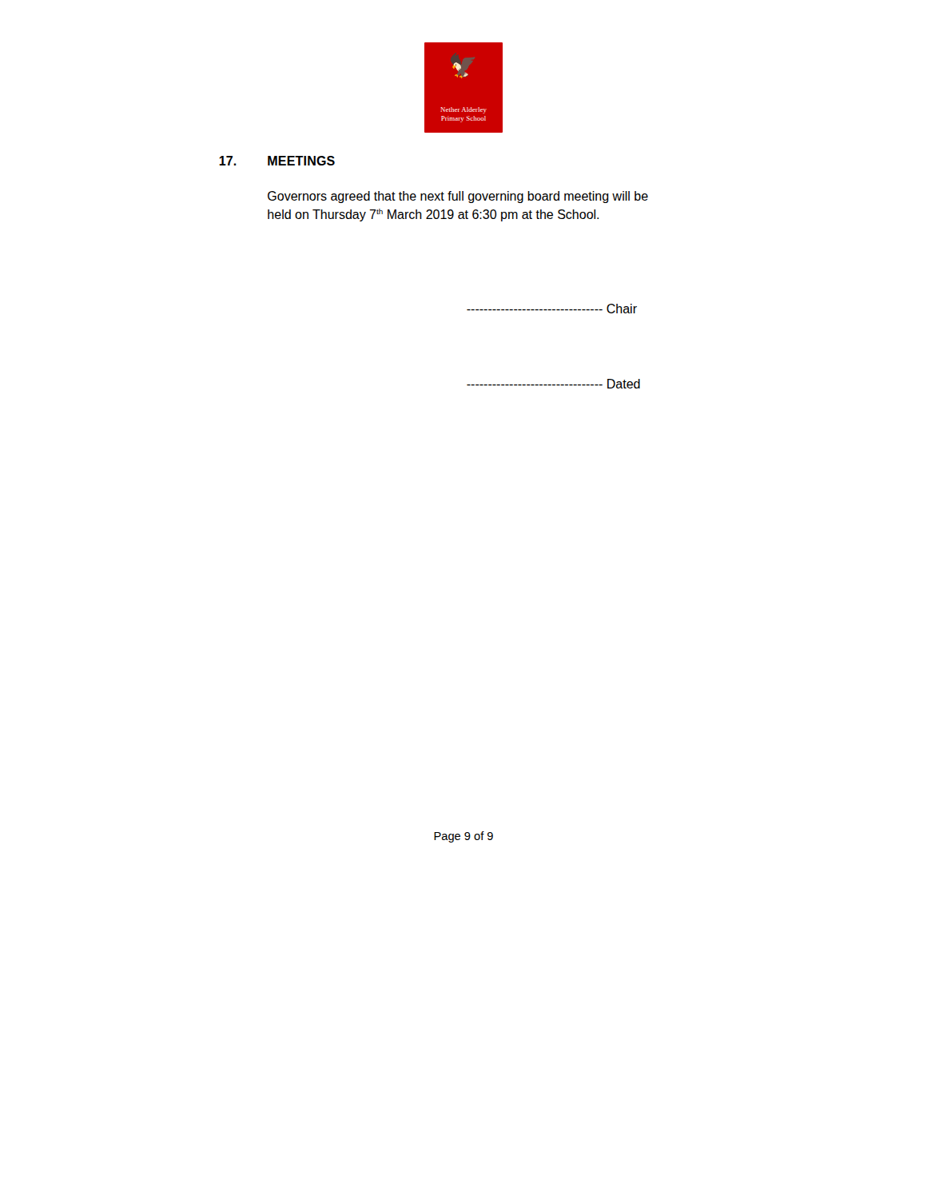🦅
Nether Alderley
Primary School
17.
MEETINGS
Governors agreed that the next full governing board meeting will be held on Thursday 7th March 2019 at 6:30 pm at the School.
-------------------------------- Chair
-------------------------------- Dated
Page 9 of 9